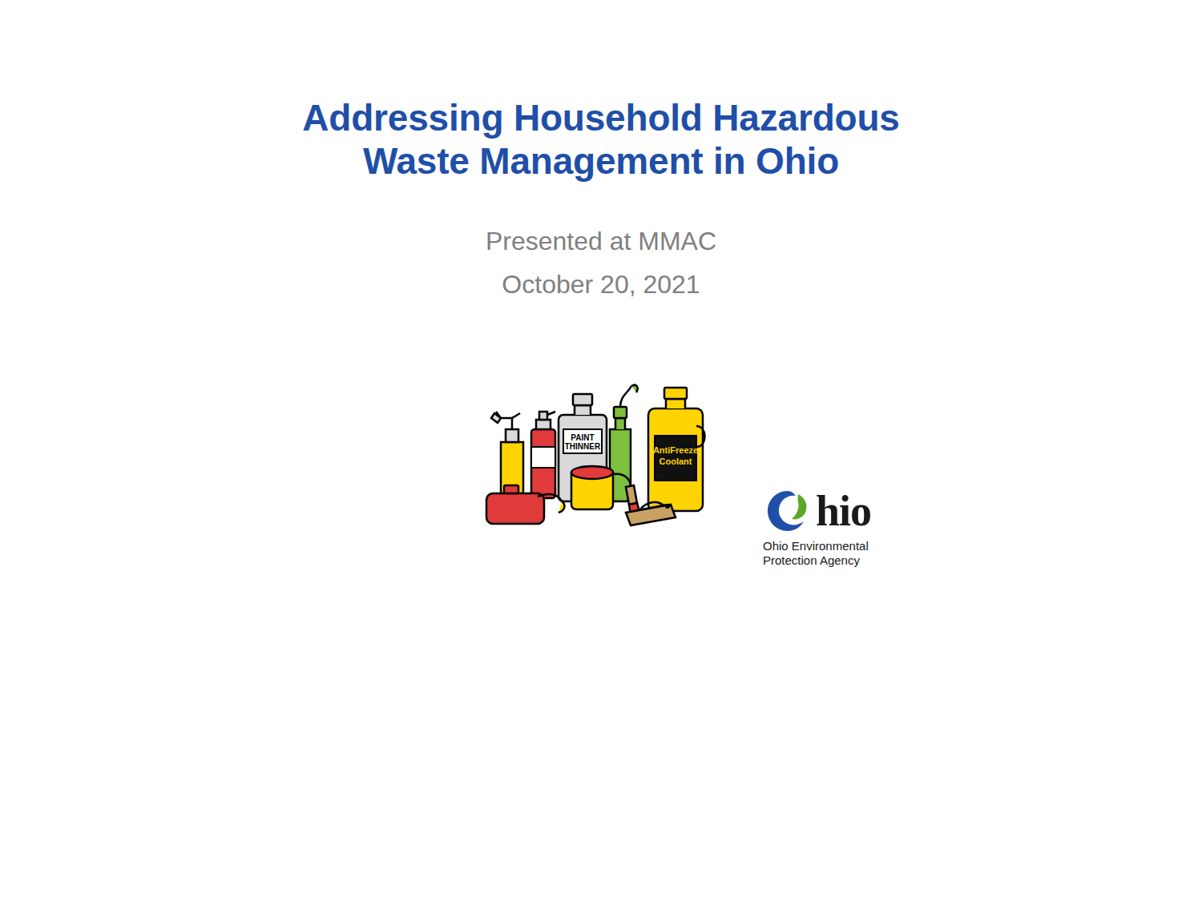Addressing Household Hazardous
Waste Management in Ohio
Presented at MMAC
October 20, 2021
AntiFreeze Coolant PAINT THINNER
hio
Ohio Environmental
Protection Agency